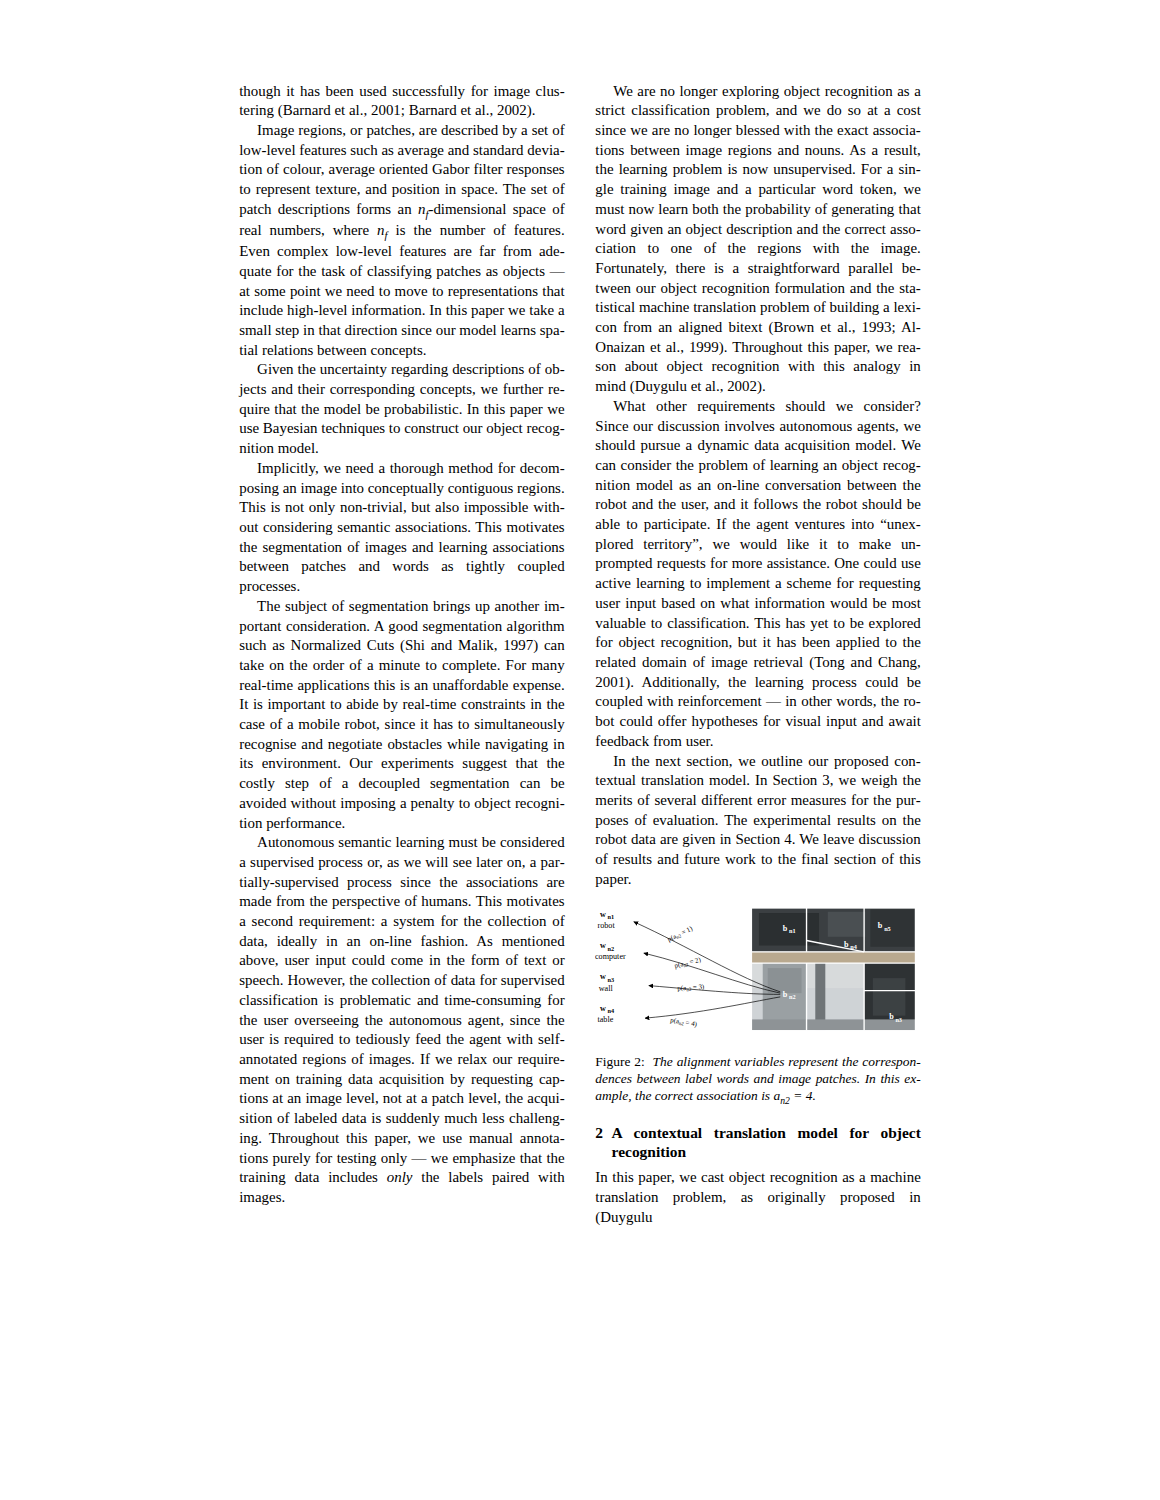though it has been used successfully for image clustering (Barnard et al., 2001; Barnard et al., 2002).
Image regions, or patches, are described by a set of low-level features such as average and standard deviation of colour, average oriented Gabor filter responses to represent texture, and position in space. The set of patch descriptions forms an nf-dimensional space of real numbers, where nf is the number of features. Even complex low-level features are far from adequate for the task of classifying patches as objects — at some point we need to move to representations that include high-level information. In this paper we take a small step in that direction since our model learns spatial relations between concepts.
Given the uncertainty regarding descriptions of objects and their corresponding concepts, we further require that the model be probabilistic. In this paper we use Bayesian techniques to construct our object recognition model.
Implicitly, we need a thorough method for decomposing an image into conceptually contiguous regions. This is not only non-trivial, but also impossible without considering semantic associations. This motivates the segmentation of images and learning associations between patches and words as tightly coupled processes.
The subject of segmentation brings up another important consideration. A good segmentation algorithm such as Normalized Cuts (Shi and Malik, 1997) can take on the order of a minute to complete. For many real-time applications this is an unaffordable expense. It is important to abide by real-time constraints in the case of a mobile robot, since it has to simultaneously recognise and negotiate obstacles while navigating in its environment. Our experiments suggest that the costly step of a decoupled segmentation can be avoided without imposing a penalty to object recognition performance.
Autonomous semantic learning must be considered a supervised process or, as we will see later on, a partially-supervised process since the associations are made from the perspective of humans. This motivates a second requirement: a system for the collection of data, ideally in an on-line fashion. As mentioned above, user input could come in the form of text or speech. However, the collection of data for supervised classification is problematic and time-consuming for the user overseeing the autonomous agent, since the user is required to tediously feed the agent with self-annotated regions of images. If we relax our requirement on training data acquisition by requesting captions at an image level, not at a patch level, the acquisition of labeled data is suddenly much less challenging. Throughout this paper, we use manual annotations purely for testing only — we emphasize that the training data includes only the labels paired with images.
We are no longer exploring object recognition as a strict classification problem, and we do so at a cost since we are no longer blessed with the exact associations between image regions and nouns. As a result, the learning problem is now unsupervised. For a single training image and a particular word token, we must now learn both the probability of generating that word given an object description and the correct association to one of the regions with the image. Fortunately, there is a straightforward parallel between our object recognition formulation and the statistical machine translation problem of building a lexicon from an aligned bitext (Brown et al., 1993; Al-Onaizan et al., 1999). Throughout this paper, we reason about object recognition with this analogy in mind (Duygulu et al., 2002).
What other requirements should we consider? Since our discussion involves autonomous agents, we should pursue a dynamic data acquisition model. We can consider the problem of learning an object recognition model as an on-line conversation between the robot and the user, and it follows the robot should be able to participate. If the agent ventures into “unexplored territory”, we would like it to make unprompted requests for more assistance. One could use active learning to implement a scheme for requesting user input based on what information would be most valuable to classification. This has yet to be explored for object recognition, but it has been applied to the related domain of image retrieval (Tong and Chang, 2001). Additionally, the learning process could be coupled with reinforcement — in other words, the robot could offer hypotheses for visual input and await feedback from user.
In the next section, we outline our proposed contextual translation model. In Section 3, we weigh the merits of several different error measures for the purposes of evaluation. The experimental results on the robot data are given in Section 4. We leave discussion of results and future work to the final section of this paper.
wn1 robot wn2 computer wn3 wall wn4 table bn1 bn5 bn4 bn2 bn3 p(an2 = 1) p(an2 = 2) p(an2 = 3) p(an2 = 4)
Figure 2: The alignment variables represent the correspondences between label words and image patches. In this example, the correct association is an2 = 4.
2 A contextual translation model for object recognition
In this paper, we cast object recognition as a machine translation problem, as originally proposed in (Duygulu